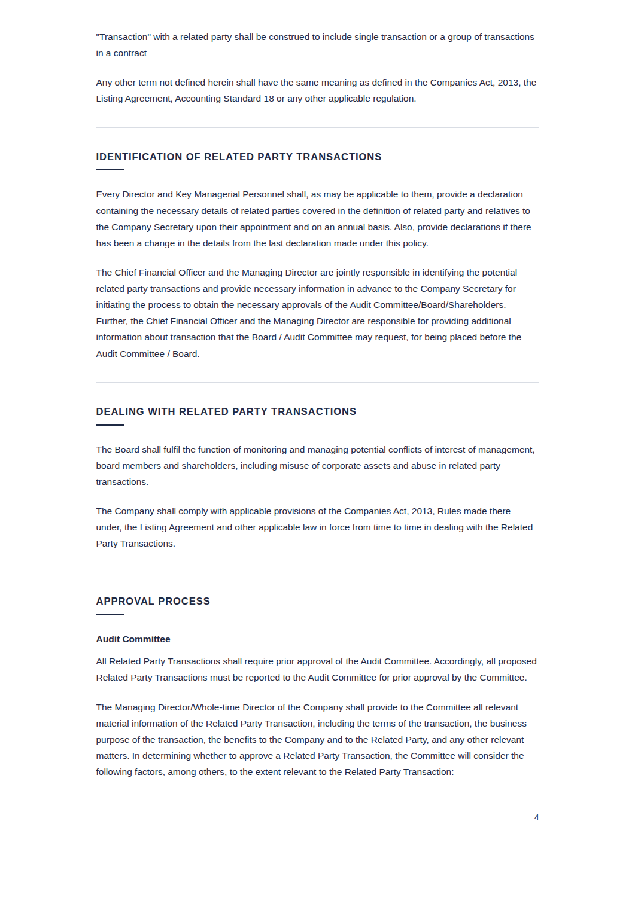"Transaction" with a related party shall be construed to include single transaction or a group of transactions in a contract
Any other term not defined herein shall have the same meaning as defined in the Companies Act, 2013, the Listing Agreement, Accounting Standard 18 or any other applicable regulation.
Identification of Related Party Transactions
Every Director and Key Managerial Personnel shall, as may be applicable to them, provide a declaration containing the necessary details of related parties covered in the definition of related party and relatives to the Company Secretary upon their appointment and on an annual basis. Also, provide declarations if there has been a change in the details from the last declaration made under this policy.
The Chief Financial Officer and the Managing Director are jointly responsible in identifying the potential related party transactions and provide necessary information in advance to the Company Secretary for initiating the process to obtain the necessary approvals of the Audit Committee/Board/Shareholders. Further, the Chief Financial Officer and the Managing Director are responsible for providing additional information about transaction that the Board / Audit Committee may request, for being placed before the Audit Committee / Board.
Dealing with Related Party Transactions
The Board shall fulfil the function of monitoring and managing potential conflicts of interest of management, board members and shareholders, including misuse of corporate assets and abuse in related party transactions.
The Company shall comply with applicable provisions of the Companies Act, 2013, Rules made there under, the Listing Agreement and other applicable law in force from time to time in dealing with the Related Party Transactions.
Approval Process
Audit Committee
All Related Party Transactions shall require prior approval of the Audit Committee. Accordingly, all proposed Related Party Transactions must be reported to the Audit Committee for prior approval by the Committee.
The Managing Director/Whole-time Director of the Company shall provide to the Committee all relevant material information of the Related Party Transaction, including the terms of the transaction, the business purpose of the transaction, the benefits to the Company and to the Related Party, and any other relevant matters. In determining whether to approve a Related Party Transaction, the Committee will consider the following factors, among others, to the extent relevant to the Related Party Transaction:
4